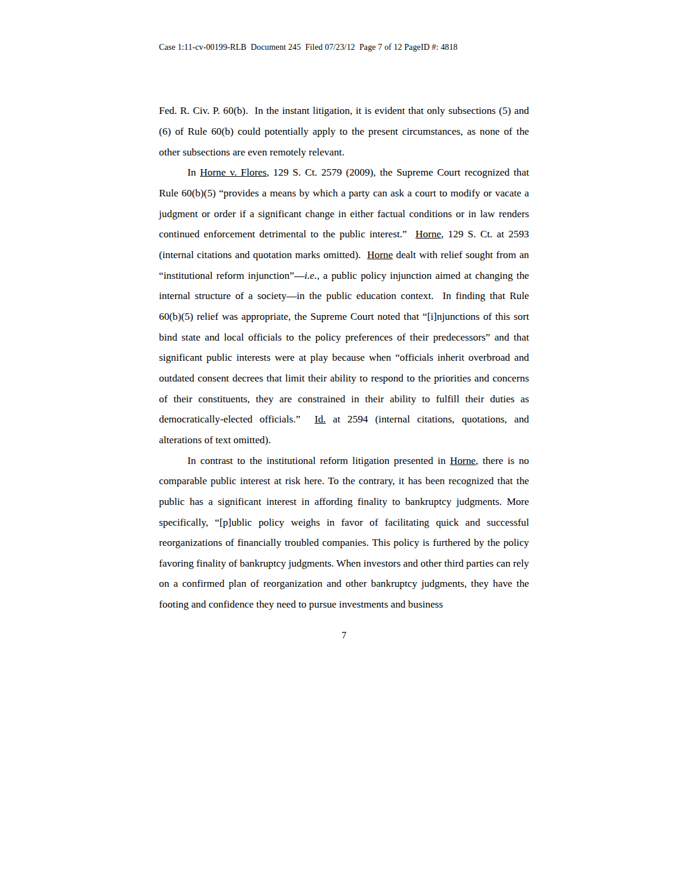Case 1:11-cv-00199-RLB Document 245 Filed 07/23/12 Page 7 of 12 PageID #: 4818
Fed. R. Civ. P. 60(b). In the instant litigation, it is evident that only subsections (5) and (6) of Rule 60(b) could potentially apply to the present circumstances, as none of the other subsections are even remotely relevant.
In Horne v. Flores, 129 S. Ct. 2579 (2009), the Supreme Court recognized that Rule 60(b)(5) “provides a means by which a party can ask a court to modify or vacate a judgment or order if a significant change in either factual conditions or in law renders continued enforcement detrimental to the public interest.” Horne, 129 S. Ct. at 2593 (internal citations and quotation marks omitted). Horne dealt with relief sought from an “institutional reform injunction”—i.e., a public policy injunction aimed at changing the internal structure of a society—in the public education context. In finding that Rule 60(b)(5) relief was appropriate, the Supreme Court noted that “[i]njunctions of this sort bind state and local officials to the policy preferences of their predecessors” and that significant public interests were at play because when “officials inherit overbroad and outdated consent decrees that limit their ability to respond to the priorities and concerns of their constituents, they are constrained in their ability to fulfill their duties as democratically-elected officials.” Id. at 2594 (internal citations, quotations, and alterations of text omitted).
In contrast to the institutional reform litigation presented in Horne, there is no comparable public interest at risk here. To the contrary, it has been recognized that the public has a significant interest in affording finality to bankruptcy judgments. More specifically, “[p]ublic policy weighs in favor of facilitating quick and successful reorganizations of financially troubled companies. This policy is furthered by the policy favoring finality of bankruptcy judgments. When investors and other third parties can rely on a confirmed plan of reorganization and other bankruptcy judgments, they have the footing and confidence they need to pursue investments and business
7